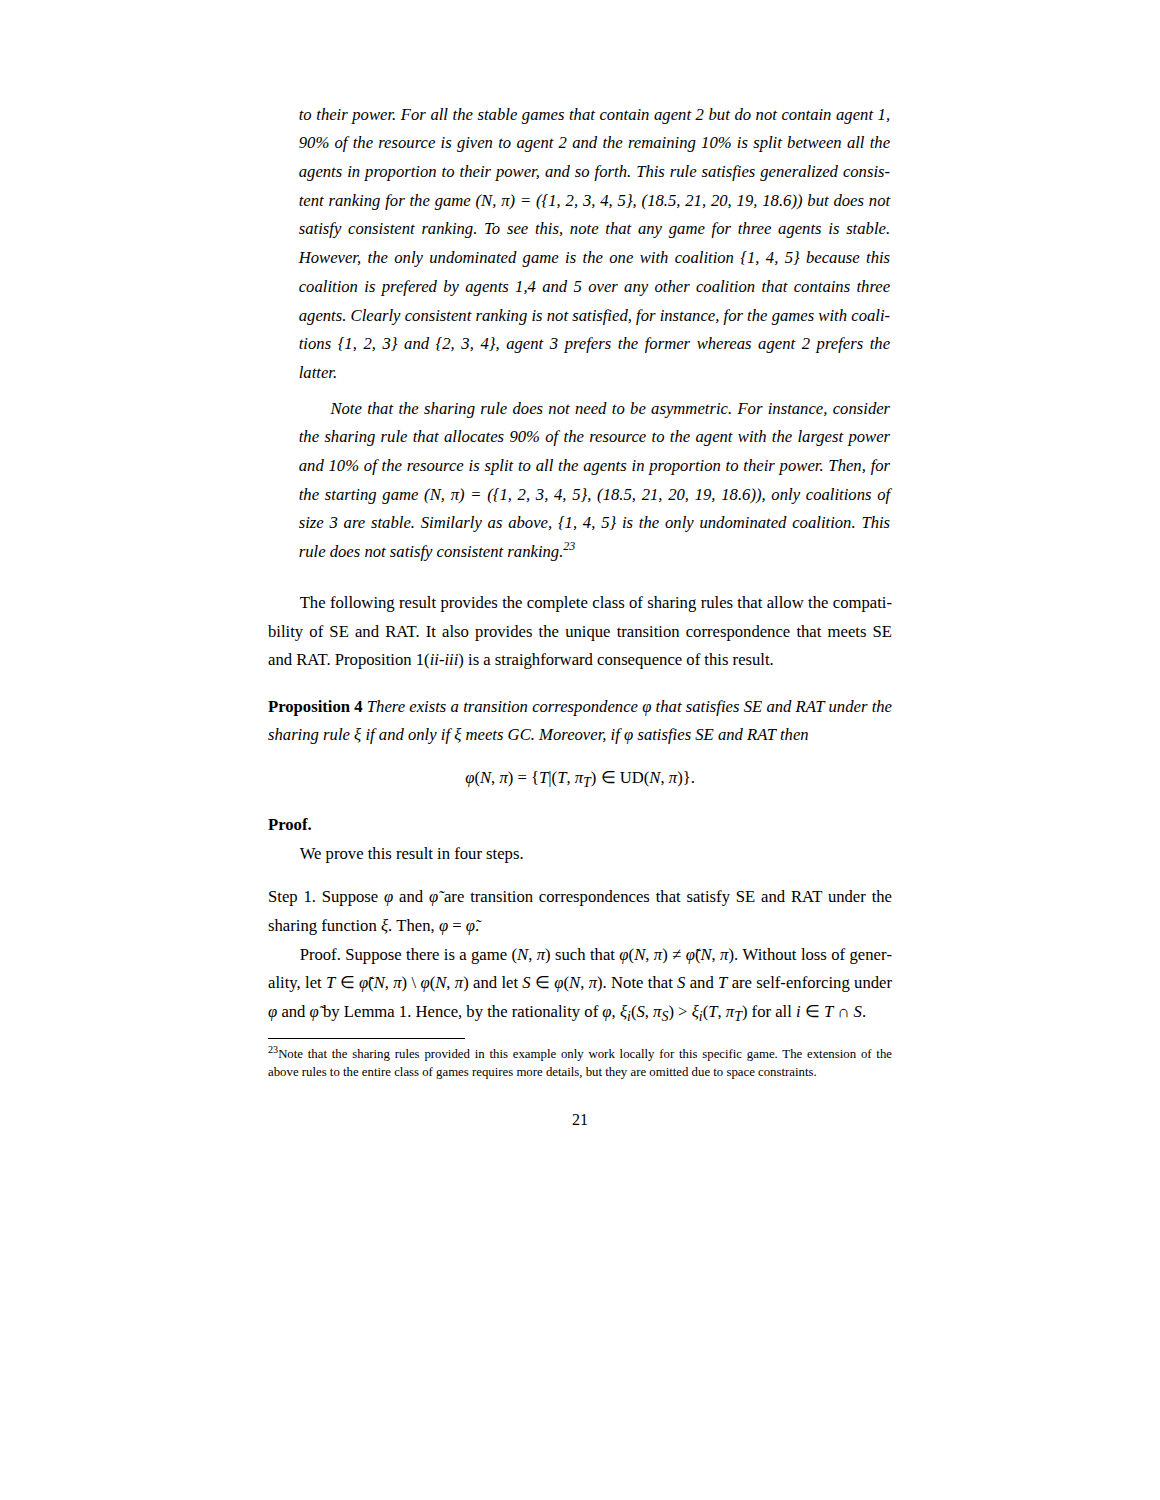to their power. For all the stable games that contain agent 2 but do not contain agent 1, 90% of the resource is given to agent 2 and the remaining 10% is split between all the agents in proportion to their power, and so forth. This rule satisfies generalized consistent ranking for the game (N, π) = ({1, 2, 3, 4, 5}, (18.5, 21, 20, 19, 18.6)) but does not satisfy consistent ranking. To see this, note that any game for three agents is stable. However, the only undominated game is the one with coalition {1, 4, 5} because this coalition is prefered by agents 1,4 and 5 over any other coalition that contains three agents. Clearly consistent ranking is not satisfied, for instance, for the games with coalitions {1, 2, 3} and {2, 3, 4}, agent 3 prefers the former whereas agent 2 prefers the latter.
Note that the sharing rule does not need to be asymmetric. For instance, consider the sharing rule that allocates 90% of the resource to the agent with the largest power and 10% of the resource is split to all the agents in proportion to their power. Then, for the starting game (N, π) = ({1, 2, 3, 4, 5}, (18.5, 21, 20, 19, 18.6)), only coalitions of size 3 are stable. Similarly as above, {1, 4, 5} is the only undominated coalition. This rule does not satisfy consistent ranking.23
The following result provides the complete class of sharing rules that allow the compatibility of SE and RAT. It also provides the unique transition correspondence that meets SE and RAT. Proposition 1(ii-iii) is a straighforward consequence of this result.
Proposition 4 There exists a transition correspondence φ that satisfies SE and RAT under the sharing rule ξ if and only if ξ meets GC. Moreover, if φ satisfies SE and RAT then
φ(N, π) = {T|(T, πT) ∈ UD(N, π)}.
Proof.
We prove this result in four steps.
Step 1. Suppose φ and φ̃ are transition correspondences that satisfy SE and RAT under the sharing function ξ. Then, φ = φ̃.
Proof. Suppose there is a game (N, π) such that φ(N, π) ≠ φ̃(N, π). Without loss of generality, let T ∈ φ̃(N, π) \ φ(N, π) and let S ∈ φ(N, π). Note that S and T are self-enforcing under φ and φ̃ by Lemma 1. Hence, by the rationality of φ, ξi(S, πS) > ξi(T, πT) for all i ∈ T ∩ S.
23Note that the sharing rules provided in this example only work locally for this specific game. The extension of the above rules to the entire class of games requires more details, but they are omitted due to space constraints.
21